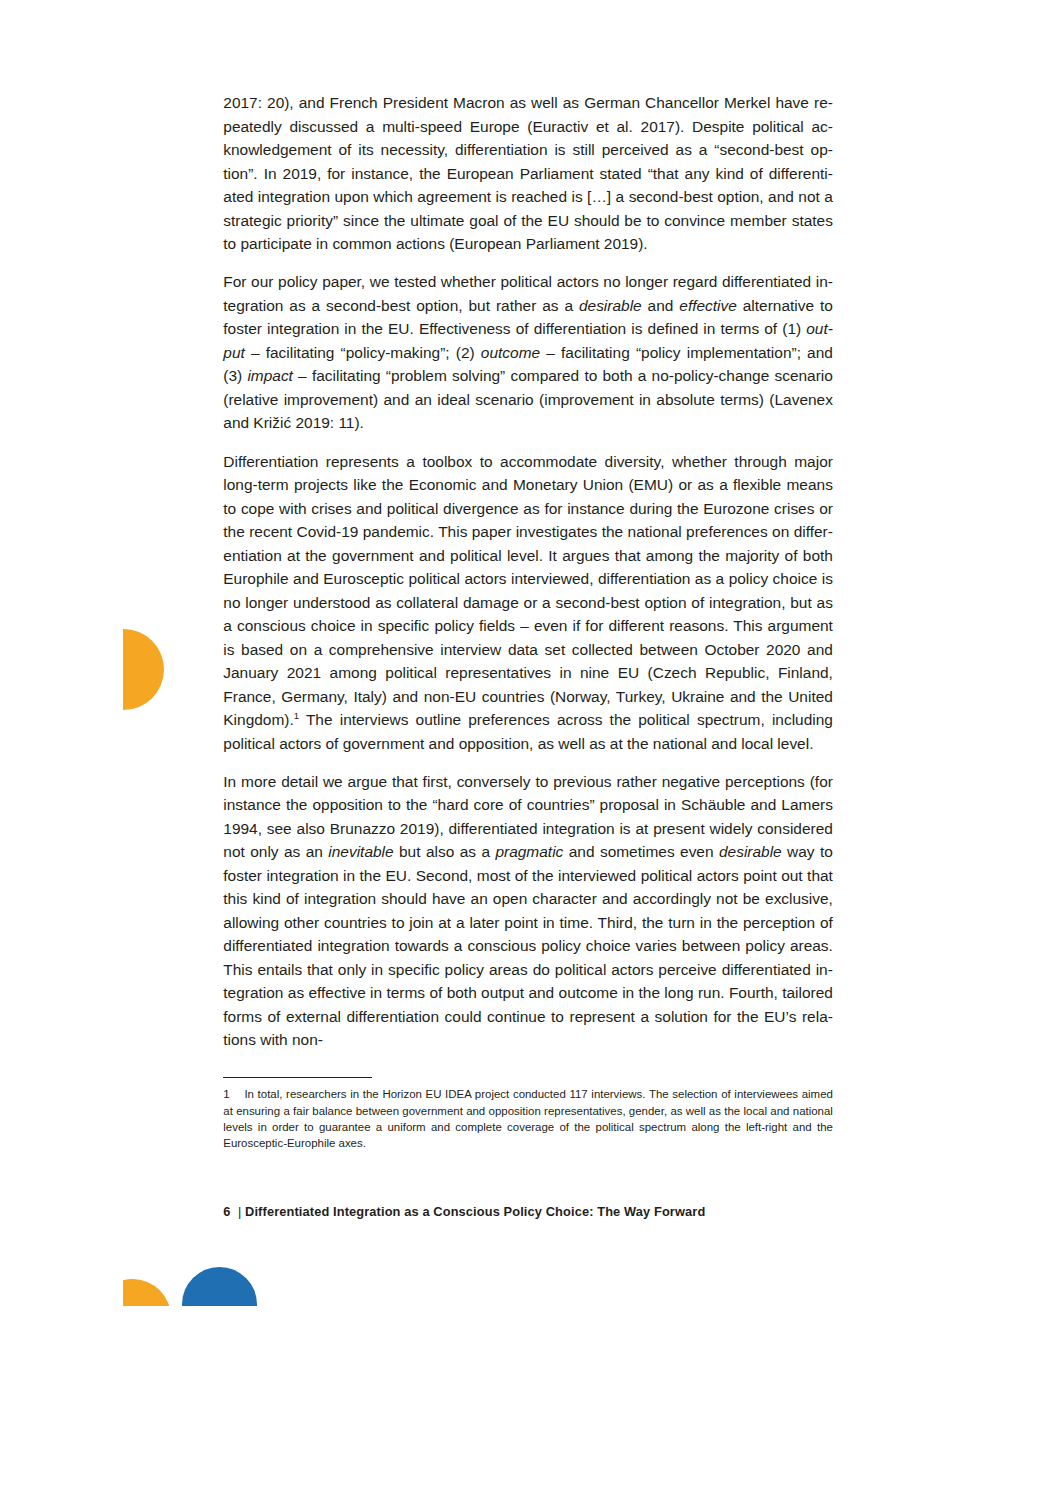2017: 20), and French President Macron as well as German Chancellor Merkel have repeatedly discussed a multi-speed Europe (Euractiv et al. 2017). Despite political acknowledgement of its necessity, differentiation is still perceived as a “second-best option”. In 2019, for instance, the European Parliament stated “that any kind of differentiated integration upon which agreement is reached is […] a second-best option, and not a strategic priority” since the ultimate goal of the EU should be to convince member states to participate in common actions (European Parliament 2019).
For our policy paper, we tested whether political actors no longer regard differentiated integration as a second-best option, but rather as a desirable and effective alternative to foster integration in the EU. Effectiveness of differentiation is defined in terms of (1) output – facilitating “policy-making”; (2) outcome – facilitating “policy implementation”; and (3) impact – facilitating “problem solving” compared to both a no-policy-change scenario (relative improvement) and an ideal scenario (improvement in absolute terms) (Lavenex and Križić 2019: 11).
Differentiation represents a toolbox to accommodate diversity, whether through major long-term projects like the Economic and Monetary Union (EMU) or as a flexible means to cope with crises and political divergence as for instance during the Eurozone crises or the recent Covid-19 pandemic. This paper investigates the national preferences on differentiation at the government and political level. It argues that among the majority of both Europhile and Eurosceptic political actors interviewed, differentiation as a policy choice is no longer understood as collateral damage or a second-best option of integration, but as a conscious choice in specific policy fields – even if for different reasons. This argument is based on a comprehensive interview data set collected between October 2020 and January 2021 among political representatives in nine EU (Czech Republic, Finland, France, Germany, Italy) and non-EU countries (Norway, Turkey, Ukraine and the United Kingdom).1 The interviews outline preferences across the political spectrum, including political actors of government and opposition, as well as at the national and local level.
In more detail we argue that first, conversely to previous rather negative perceptions (for instance the opposition to the “hard core of countries” proposal in Schäuble and Lamers 1994, see also Brunazzo 2019), differentiated integration is at present widely considered not only as an inevitable but also as a pragmatic and sometimes even desirable way to foster integration in the EU. Second, most of the interviewed political actors point out that this kind of integration should have an open character and accordingly not be exclusive, allowing other countries to join at a later point in time. Third, the turn in the perception of differentiated integration towards a conscious policy choice varies between policy areas. This entails that only in specific policy areas do political actors perceive differentiated integration as effective in terms of both output and outcome in the long run. Fourth, tailored forms of external differentiation could continue to represent a solution for the EU’s relations with non-
1 In total, researchers in the Horizon EU IDEA project conducted 117 interviews. The selection of interviewees aimed at ensuring a fair balance between government and opposition representatives, gender, as well as the local and national levels in order to guarantee a uniform and complete coverage of the political spectrum along the left-right and the Eurosceptic-Europhile axes.
6 | Differentiated Integration as a Conscious Policy Choice: The Way Forward